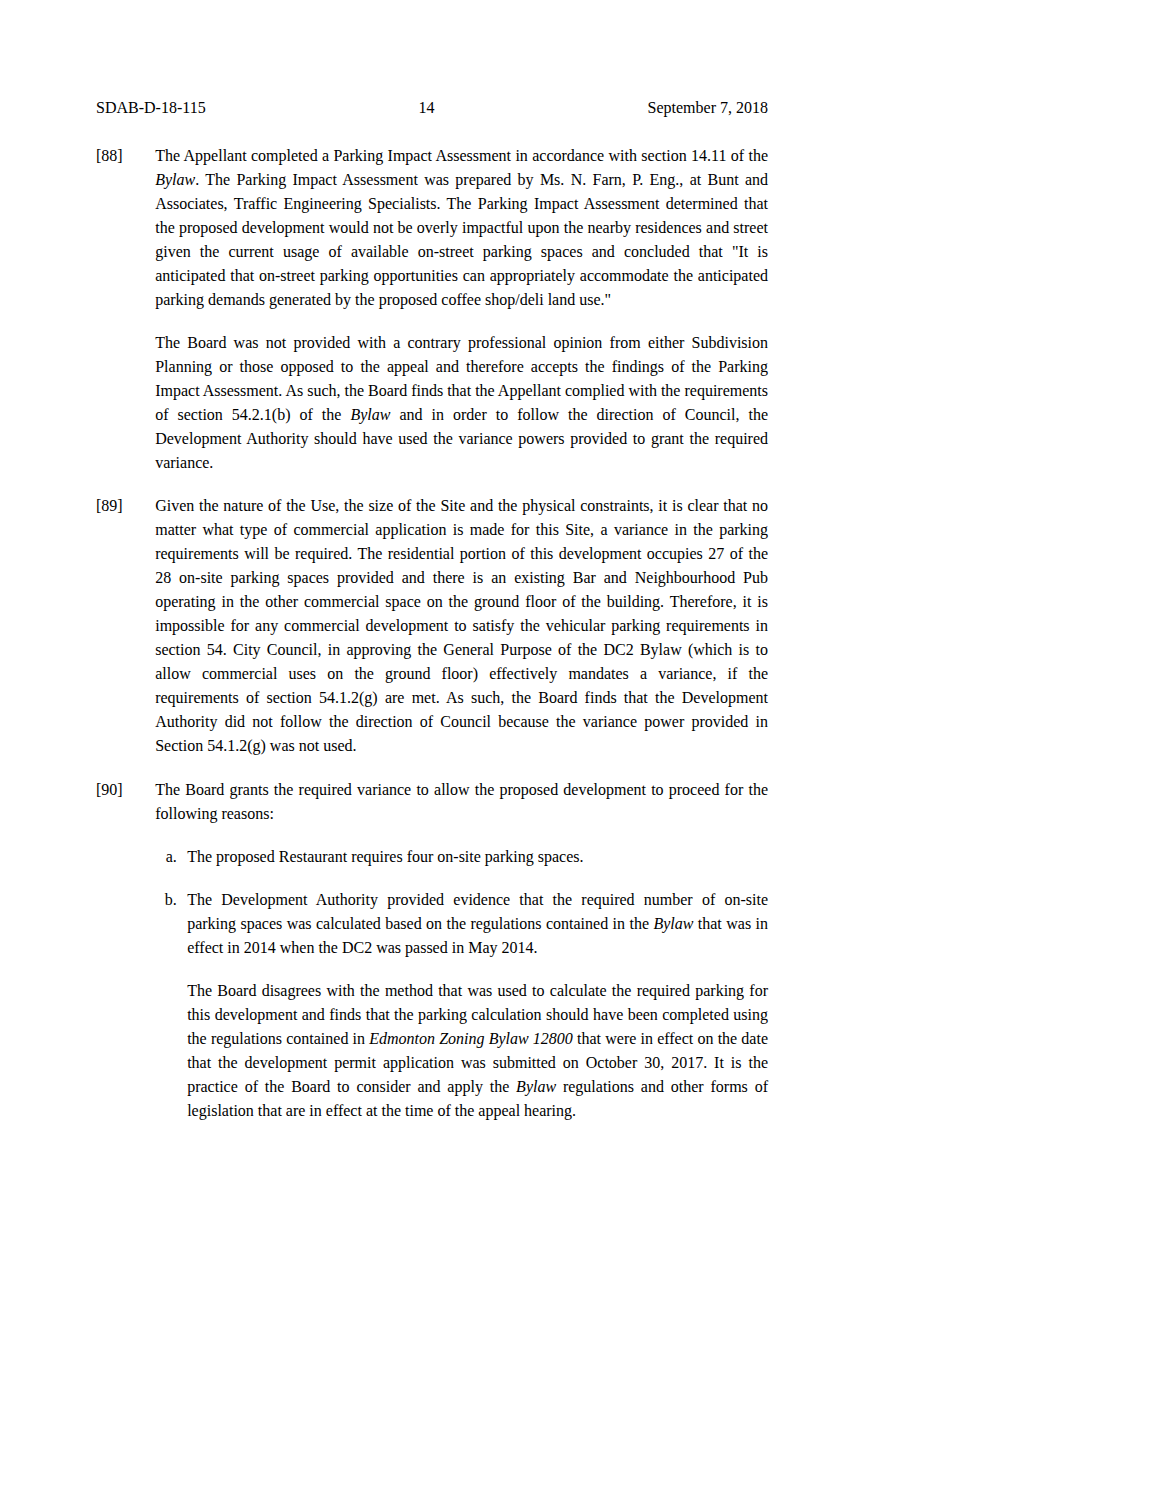SDAB-D-18-115 14 September 7, 2018
[88]
The Appellant completed a Parking Impact Assessment in accordance with section 14.11 of the Bylaw. The Parking Impact Assessment was prepared by Ms. N. Farn, P. Eng., at Bunt and Associates, Traffic Engineering Specialists. The Parking Impact Assessment determined that the proposed development would not be overly impactful upon the nearby residences and street given the current usage of available on-street parking spaces and concluded that "It is anticipated that on-street parking opportunities can appropriately accommodate the anticipated parking demands generated by the proposed coffee shop/deli land use."
The Board was not provided with a contrary professional opinion from either Subdivision Planning or those opposed to the appeal and therefore accepts the findings of the Parking Impact Assessment. As such, the Board finds that the Appellant complied with the requirements of section 54.2.1(b) of the Bylaw and in order to follow the direction of Council, the Development Authority should have used the variance powers provided to grant the required variance.
[89]
Given the nature of the Use, the size of the Site and the physical constraints, it is clear that no matter what type of commercial application is made for this Site, a variance in the parking requirements will be required. The residential portion of this development occupies 27 of the 28 on-site parking spaces provided and there is an existing Bar and Neighbourhood Pub operating in the other commercial space on the ground floor of the building. Therefore, it is impossible for any commercial development to satisfy the vehicular parking requirements in section 54. City Council, in approving the General Purpose of the DC2 Bylaw (which is to allow commercial uses on the ground floor) effectively mandates a variance, if the requirements of section 54.1.2(g) are met. As such, the Board finds that the Development Authority did not follow the direction of Council because the variance power provided in Section 54.1.2(g) was not used.
[90]
The Board grants the required variance to allow the proposed development to proceed for the following reasons:
The proposed Restaurant requires four on-site parking spaces.
The Development Authority provided evidence that the required number of on-site parking spaces was calculated based on the regulations contained in the Bylaw that was in effect in 2014 when the DC2 was passed in May 2014.
The Board disagrees with the method that was used to calculate the required parking for this development and finds that the parking calculation should have been completed using the regulations contained in Edmonton Zoning Bylaw 12800 that were in effect on the date that the development permit application was submitted on October 30, 2017. It is the practice of the Board to consider and apply the Bylaw regulations and other forms of legislation that are in effect at the time of the appeal hearing.